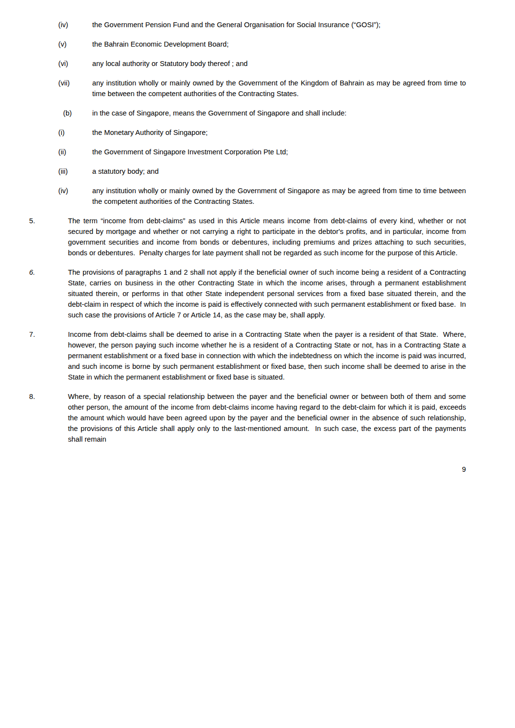(iv)
the Government Pension Fund and the General Organisation for Social Insurance (“GOSI”);
(v)
the Bahrain Economic Development Board;
(vi)
any local authority or Statutory body thereof ; and
(vii)
any institution wholly or mainly owned by the Government of the Kingdom of Bahrain as may be agreed from time to time between the competent authorities of the Contracting States.
(b)
in the case of Singapore, means the Government of Singapore and shall include:
(i)
the Monetary Authority of Singapore;
(ii)
the Government of Singapore Investment Corporation Pte Ltd;
(iii)
a statutory body; and
(iv)
any institution wholly or mainly owned by the Government of Singapore as may be agreed from time to time between the competent authorities of the Contracting States.
5.
The term “income from debt-claims” as used in this Article means income from debt-claims of every kind, whether or not secured by mortgage and whether or not carrying a right to participate in the debtor's profits, and in particular, income from government securities and income from bonds or debentures, including premiums and prizes attaching to such securities, bonds or debentures. Penalty charges for late payment shall not be regarded as such income for the purpose of this Article.
6.
The provisions of paragraphs 1 and 2 shall not apply if the beneficial owner of such income being a resident of a Contracting State, carries on business in the other Contracting State in which the income arises, through a permanent establishment situated therein, or performs in that other State independent personal services from a fixed base situated therein, and the debt-claim in respect of which the income is paid is effectively connected with such permanent establishment or fixed base. In such case the provisions of Article 7 or Article 14, as the case may be, shall apply.
7.
Income from debt-claims shall be deemed to arise in a Contracting State when the payer is a resident of that State. Where, however, the person paying such income whether he is a resident of a Contracting State or not, has in a Contracting State a permanent establishment or a fixed base in connection with which the indebtedness on which the income is paid was incurred, and such income is borne by such permanent establishment or fixed base, then such income shall be deemed to arise in the State in which the permanent establishment or fixed base is situated.
8.
Where, by reason of a special relationship between the payer and the beneficial owner or between both of them and some other person, the amount of the income from debt-claims income having regard to the debt-claim for which it is paid, exceeds the amount which would have been agreed upon by the payer and the beneficial owner in the absence of such relationship, the provisions of this Article shall apply only to the last-mentioned amount. In such case, the excess part of the payments shall remain
9